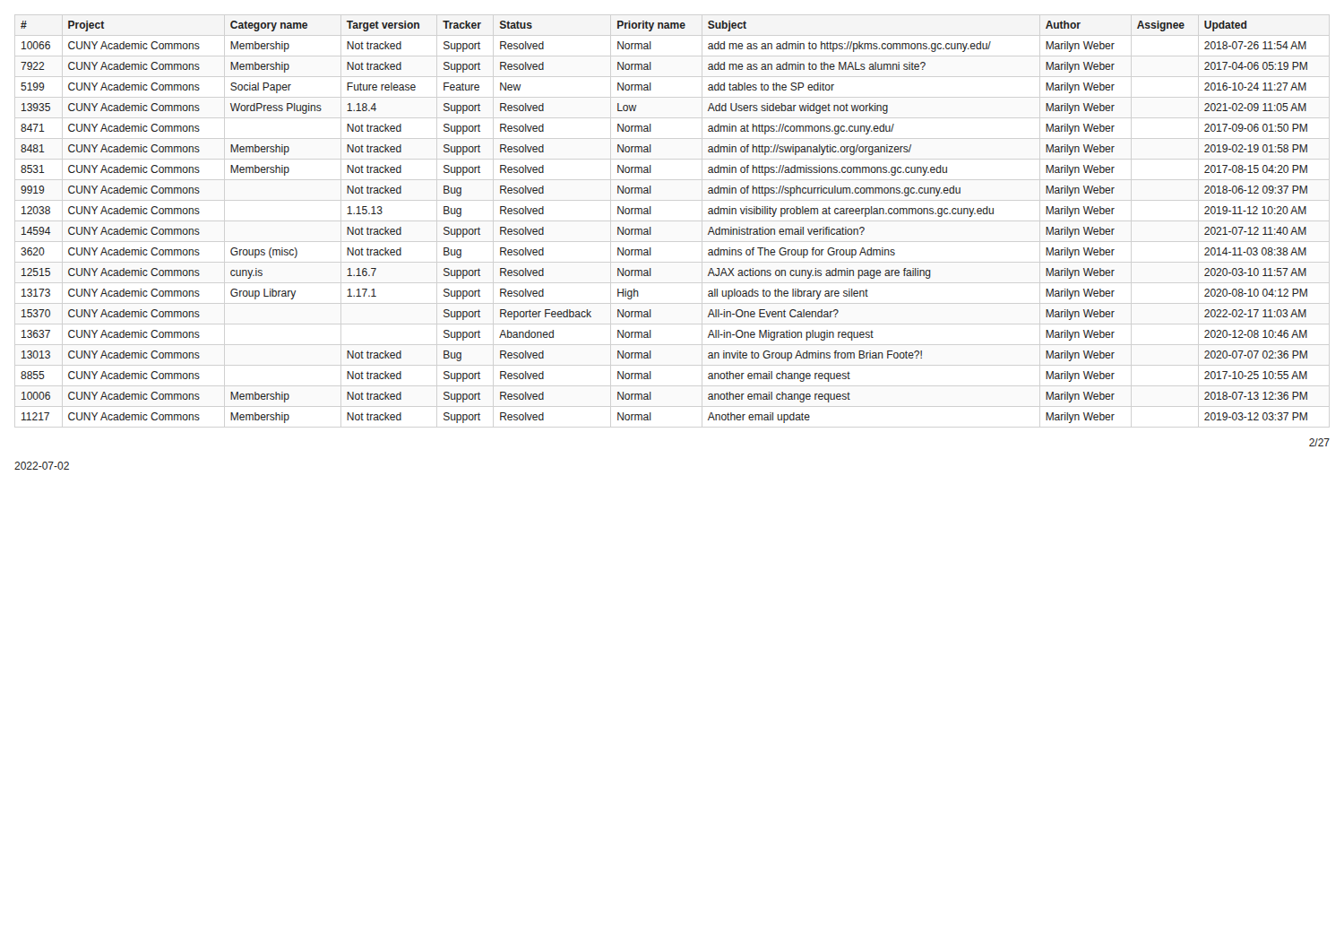Redmine-style issue listing
| # | Project | Category name | Target version | Tracker | Status | Priority name | Subject | Author | Assignee | Updated |
| --- | --- | --- | --- | --- | --- | --- | --- | --- | --- | --- |
| 10066 | CUNY Academic Commons | Membership | Not tracked | Support | Resolved | Normal | add me as an admin to https://pkms.commons.gc.cuny.edu/ | Marilyn Weber | | 2018-07-26 11:54 AM |
| 7922 | CUNY Academic Commons | Membership | Not tracked | Support | Resolved | Normal | add me as an admin to the MALs alumni site? | Marilyn Weber | | 2017-04-06 05:19 PM |
| 5199 | CUNY Academic Commons | Social Paper | Future release | Feature | New | Normal | add tables to the SP editor | Marilyn Weber | | 2016-10-24 11:27 AM |
| 13935 | CUNY Academic Commons | WordPress Plugins | 1.18.4 | Support | Resolved | Low | Add Users sidebar widget not working | Marilyn Weber | | 2021-02-09 11:05 AM |
| 8471 | CUNY Academic Commons | | Not tracked | Support | Resolved | Normal | admin at https://commons.gc.cuny.edu/ | Marilyn Weber | | 2017-09-06 01:50 PM |
| 8481 | CUNY Academic Commons | Membership | Not tracked | Support | Resolved | Normal | admin of http://swipanalytic.org/organizers/ | Marilyn Weber | | 2019-02-19 01:58 PM |
| 8531 | CUNY Academic Commons | Membership | Not tracked | Support | Resolved | Normal | admin of https://admissions.commons.gc.cuny.edu | Marilyn Weber | | 2017-08-15 04:20 PM |
| 9919 | CUNY Academic Commons | | Not tracked | Bug | Resolved | Normal | admin of https://sphcurriculum.commons.gc.cuny.edu | Marilyn Weber | | 2018-06-12 09:37 PM |
| 12038 | CUNY Academic Commons | | 1.15.13 | Bug | Resolved | Normal | admin visibility problem at careerplan.commons.gc.cuny.edu | Marilyn Weber | | 2019-11-12 10:20 AM |
| 14594 | CUNY Academic Commons | | Not tracked | Support | Resolved | Normal | Administration email verification? | Marilyn Weber | | 2021-07-12 11:40 AM |
| 3620 | CUNY Academic Commons | Groups (misc) | Not tracked | Bug | Resolved | Normal | admins of The Group for Group Admins | Marilyn Weber | | 2014-11-03 08:38 AM |
| 12515 | CUNY Academic Commons | cuny.is | 1.16.7 | Support | Resolved | Normal | AJAX actions on cuny.is admin page are failing | Marilyn Weber | | 2020-03-10 11:57 AM |
| 13173 | CUNY Academic Commons | Group Library | 1.17.1 | Support | Resolved | High | all uploads to the library are silent | Marilyn Weber | | 2020-08-10 04:12 PM |
| 15370 | CUNY Academic Commons | | | Support | Reporter Feedback | Normal | All-in-One Event Calendar? | Marilyn Weber | | 2022-02-17 11:03 AM |
| 13637 | CUNY Academic Commons | | | Support | Abandoned | Normal | All-in-One Migration plugin request | Marilyn Weber | | 2020-12-08 10:46 AM |
| 13013 | CUNY Academic Commons | | Not tracked | Bug | Resolved | Normal | an invite to Group Admins from Brian Foote?! | Marilyn Weber | | 2020-07-07 02:36 PM |
| 8855 | CUNY Academic Commons | | Not tracked | Support | Resolved | Normal | another email change request | Marilyn Weber | | 2017-10-25 10:55 AM |
| 10006 | CUNY Academic Commons | Membership | Not tracked | Support | Resolved | Normal | another email change request | Marilyn Weber | | 2018-07-13 12:36 PM |
| 11217 | CUNY Academic Commons | Membership | Not tracked | Support | Resolved | Normal | Another email update | Marilyn Weber | | 2019-03-12 03:37 PM |
2/27
2022-07-02